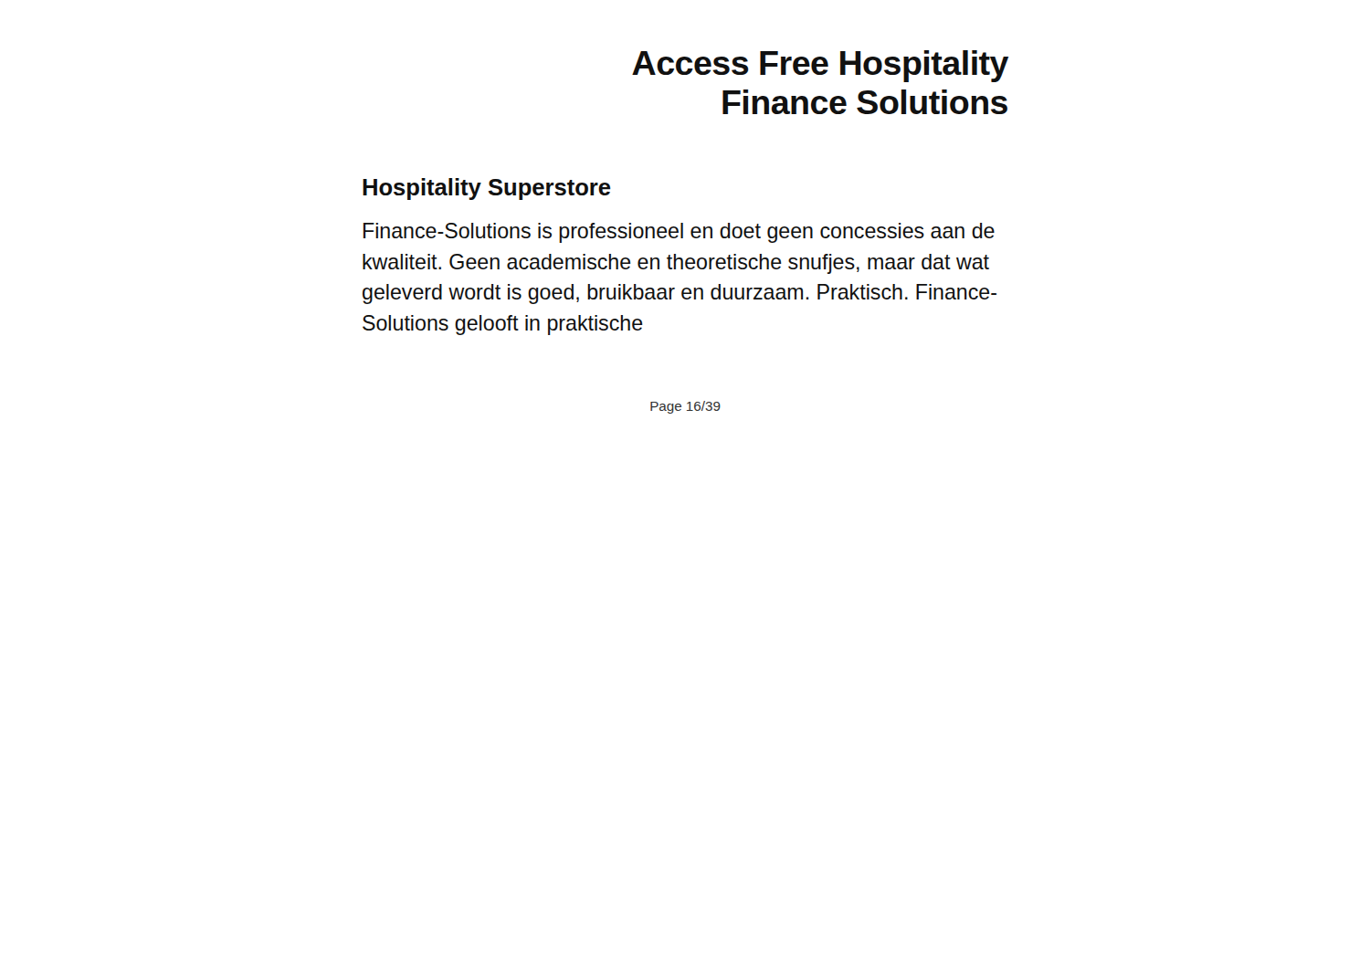Access Free Hospitality Finance Solutions
Hospitality Superstore
Finance-Solutions is professioneel en doet geen concessies aan de kwaliteit. Geen academische en theoretische snufjes, maar dat wat geleverd wordt is goed, bruikbaar en duurzaam. Praktisch. Finance-Solutions gelooft in praktische
Page 16/39